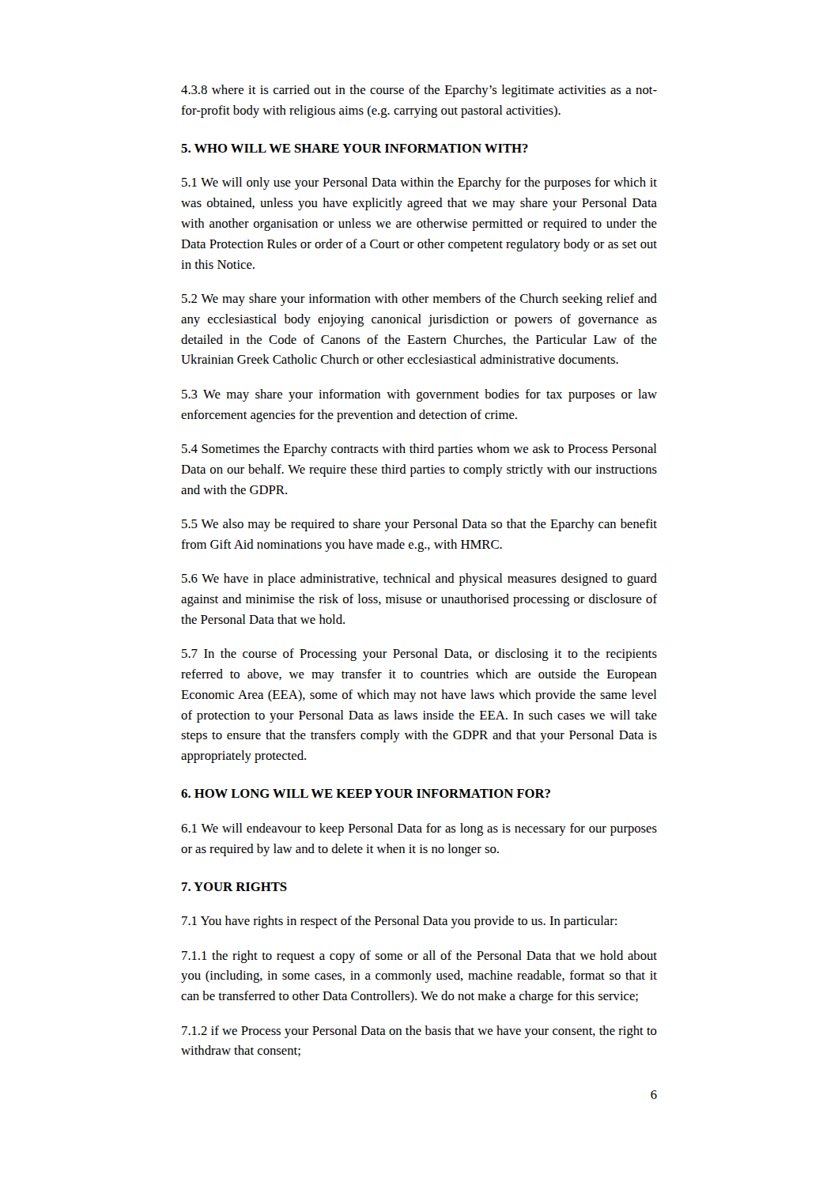4.3.8 where it is carried out in the course of the Eparchy’s legitimate activities as a not-for-profit body with religious aims (e.g. carrying out pastoral activities).
5. WHO WILL WE SHARE YOUR INFORMATION WITH?
5.1 We will only use your Personal Data within the Eparchy for the purposes for which it was obtained, unless you have explicitly agreed that we may share your Personal Data with another organisation or unless we are otherwise permitted or required to under the Data Protection Rules or order of a Court or other competent regulatory body or as set out in this Notice.
5.2 We may share your information with other members of the Church seeking relief and any ecclesiastical body enjoying canonical jurisdiction or powers of governance as detailed in the Code of Canons of the Eastern Churches, the Particular Law of the Ukrainian Greek Catholic Church or other ecclesiastical administrative documents.
5.3 We may share your information with government bodies for tax purposes or law enforcement agencies for the prevention and detection of crime.
5.4 Sometimes the Eparchy contracts with third parties whom we ask to Process Personal Data on our behalf. We require these third parties to comply strictly with our instructions and with the GDPR.
5.5 We also may be required to share your Personal Data so that the Eparchy can benefit from Gift Aid nominations you have made e.g., with HMRC.
5.6 We have in place administrative, technical and physical measures designed to guard against and minimise the risk of loss, misuse or unauthorised processing or disclosure of the Personal Data that we hold.
5.7 In the course of Processing your Personal Data, or disclosing it to the recipients referred to above, we may transfer it to countries which are outside the European Economic Area (EEA), some of which may not have laws which provide the same level of protection to your Personal Data as laws inside the EEA. In such cases we will take steps to ensure that the transfers comply with the GDPR and that your Personal Data is appropriately protected.
6. HOW LONG WILL WE KEEP YOUR INFORMATION FOR?
6.1 We will endeavour to keep Personal Data for as long as is necessary for our purposes or as required by law and to delete it when it is no longer so.
7. YOUR RIGHTS
7.1 You have rights in respect of the Personal Data you provide to us. In particular:
7.1.1 the right to request a copy of some or all of the Personal Data that we hold about you (including, in some cases, in a commonly used, machine readable, format so that it can be transferred to other Data Controllers). We do not make a charge for this service;
7.1.2 if we Process your Personal Data on the basis that we have your consent, the right to withdraw that consent;
6